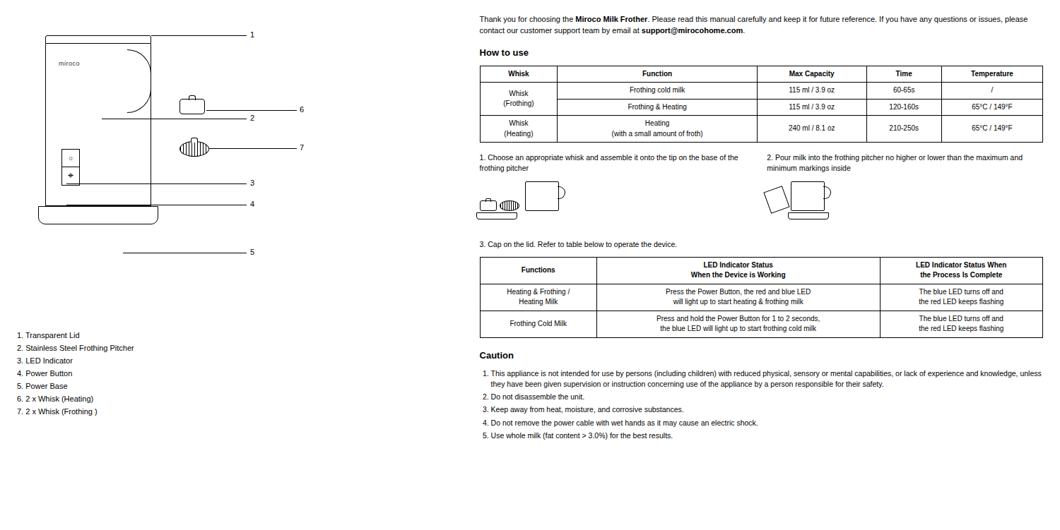miroco
☼
⎈
1 2 3 4 5 6 7
1. Transparent Lid
2. Stainless Steel Frothing Pitcher
3. LED Indicator
4. Power Button
5. Power Base
6. 2 x Whisk (Heating)
7. 2 x Whisk (Frothing )
Thank you for choosing the Miroco Milk Frother. Please read this manual carefully and keep it for future reference. If you have any questions or issues, please contact our customer support team by email at support@mirocohome.com.
How to use
| Whisk | Function | Max Capacity | Time | Temperature |
| --- | --- | --- | --- | --- |
| Whisk (Frothing) | Frothing cold milk | 115 ml / 3.9 oz | 60-65s | / |
| Frothing & Heating | 115 ml / 3.9 oz | 120-160s | 65°C / 149°F |
| Whisk (Heating) | Heating (with a small amount of froth) | 240 ml / 8.1 oz | 210-250s | 65°C / 149°F |
1. Choose an appropriate whisk and assemble it onto the tip on the base of the frothing pitcher
2. Pour milk into the frothing pitcher no higher or lower than the maximum and minimum markings inside
3. Cap on the lid. Refer to table below to operate the device.
| Functions | LED Indicator Status When the Device is Working | LED Indicator Status When the Process Is Complete |
| --- | --- | --- |
| Heating & Frothing / Heating Milk | Press the Power Button, the red and blue LED will light up to start heating & frothing milk | The blue LED turns off and the red LED keeps flashing |
| Frothing Cold Milk | Press and hold the Power Button for 1 to 2 seconds, the blue LED will light up to start frothing cold milk | The blue LED turns off and the red LED keeps flashing |
Caution
This appliance is not intended for use by persons (including children) with reduced physical, sensory or mental capabilities, or lack of experience and knowledge, unless they have been given supervision or instruction concerning use of the appliance by a person responsible for their safety.
Do not disassemble the unit.
Keep away from heat, moisture, and corrosive substances.
Do not remove the power cable with wet hands as it may cause an electric shock.
Use whole milk (fat content > 3.0%) for the best results.